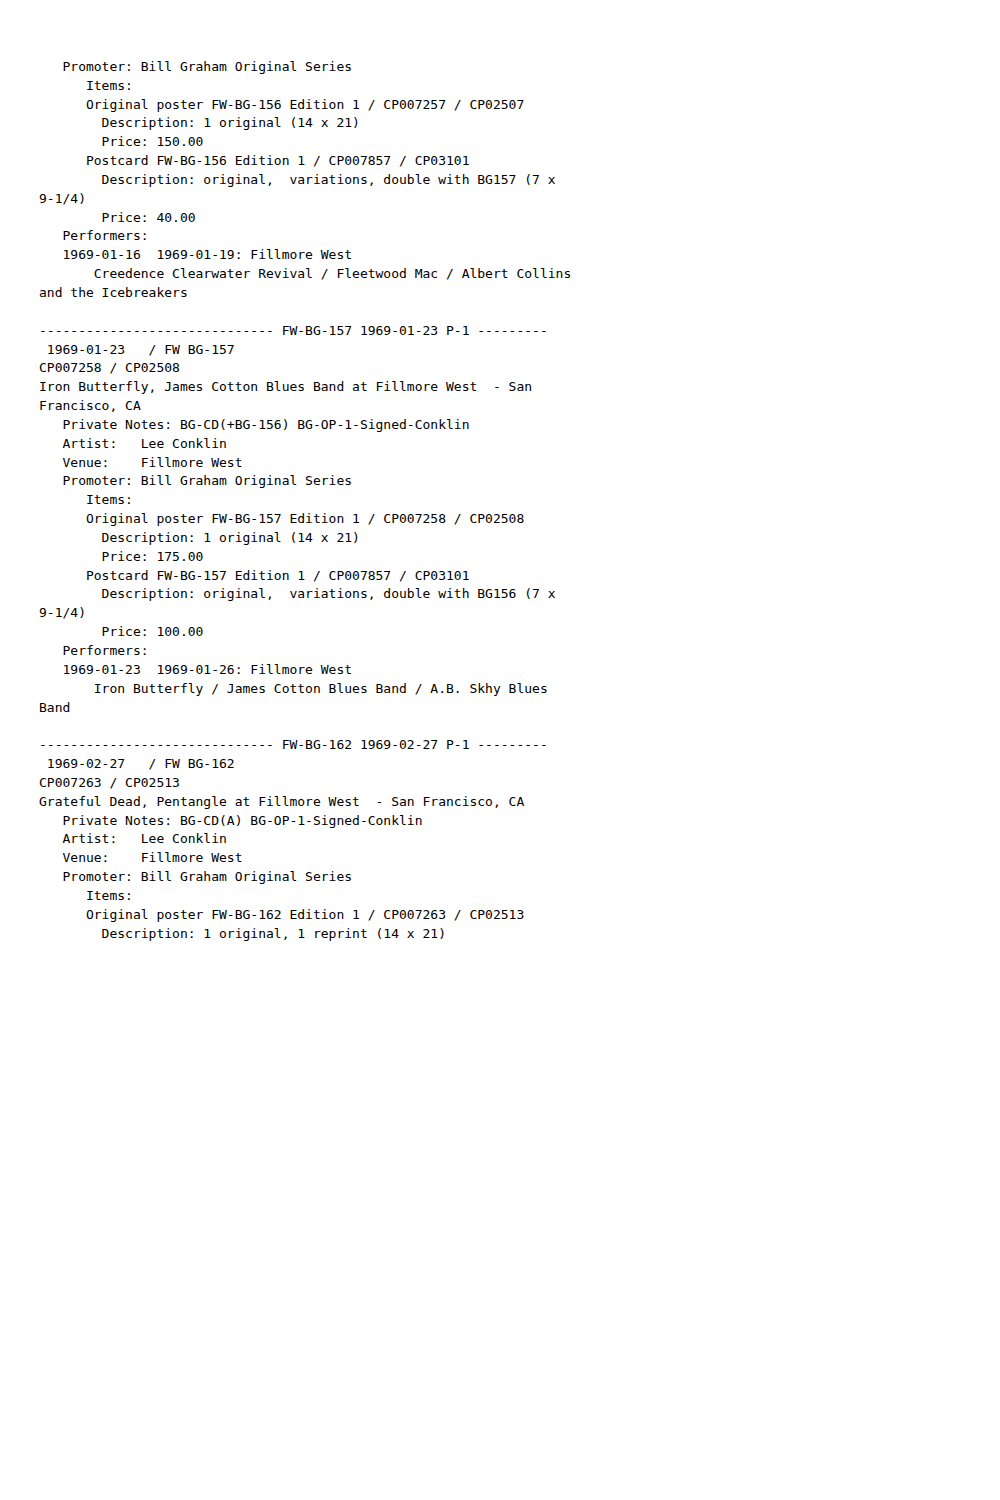Promoter: Bill Graham Original Series
      Items:
      Original poster FW-BG-156 Edition 1 / CP007257 / CP02507
        Description: 1 original (14 x 21)
        Price: 150.00
      Postcard FW-BG-156 Edition 1 / CP007857 / CP03101
        Description: original,  variations, double with BG157 (7 x 
9-1/4)
        Price: 40.00
   Performers:
   1969-01-16  1969-01-19: Fillmore West
       Creedence Clearwater Revival / Fleetwood Mac / Albert Collins 
and the Icebreakers

------------------------------ FW-BG-157 1969-01-23 P-1 ---------
 1969-01-23   / FW BG-157
CP007258 / CP02508
Iron Butterfly, James Cotton Blues Band at Fillmore West  - San 
Francisco, CA
   Private Notes: BG-CD(+BG-156) BG-OP-1-Signed-Conklin
   Artist:   Lee Conklin
   Venue:    Fillmore West
   Promoter: Bill Graham Original Series
      Items:
      Original poster FW-BG-157 Edition 1 / CP007258 / CP02508
        Description: 1 original (14 x 21)
        Price: 175.00
      Postcard FW-BG-157 Edition 1 / CP007857 / CP03101
        Description: original,  variations, double with BG156 (7 x 
9-1/4)
        Price: 100.00
   Performers:
   1969-01-23  1969-01-26: Fillmore West
       Iron Butterfly / James Cotton Blues Band / A.B. Skhy Blues 
Band

------------------------------ FW-BG-162 1969-02-27 P-1 ---------
 1969-02-27   / FW BG-162
CP007263 / CP02513
Grateful Dead, Pentangle at Fillmore West  - San Francisco, CA
   Private Notes: BG-CD(A) BG-OP-1-Signed-Conklin
   Artist:   Lee Conklin
   Venue:    Fillmore West
   Promoter: Bill Graham Original Series
      Items:
      Original poster FW-BG-162 Edition 1 / CP007263 / CP02513
        Description: 1 original, 1 reprint (14 x 21)